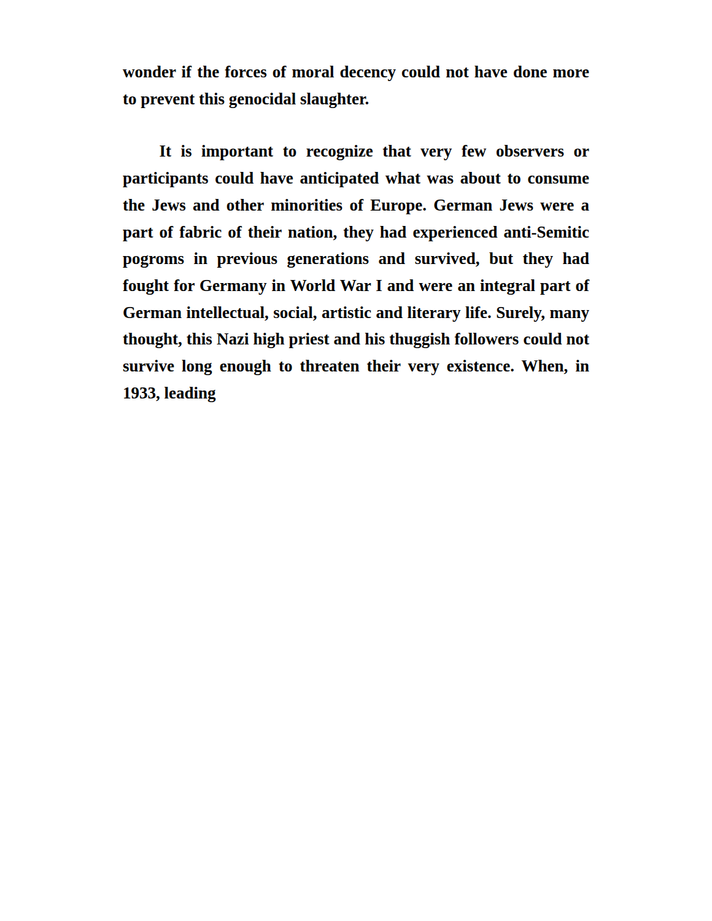wonder if the forces of moral decency could not have done more to prevent this genocidal slaughter.
It is important to recognize that very few observers or participants could have anticipated what was about to consume the Jews and other minorities of Europe. German Jews were a part of fabric of their nation, they had experienced anti-Semitic pogroms in previous generations and survived, but they had fought for Germany in World War I and were an integral part of German intellectual, social, artistic and literary life. Surely, many thought, this Nazi high priest and his thuggish followers could not survive long enough to threaten their very existence. When, in 1933, leading